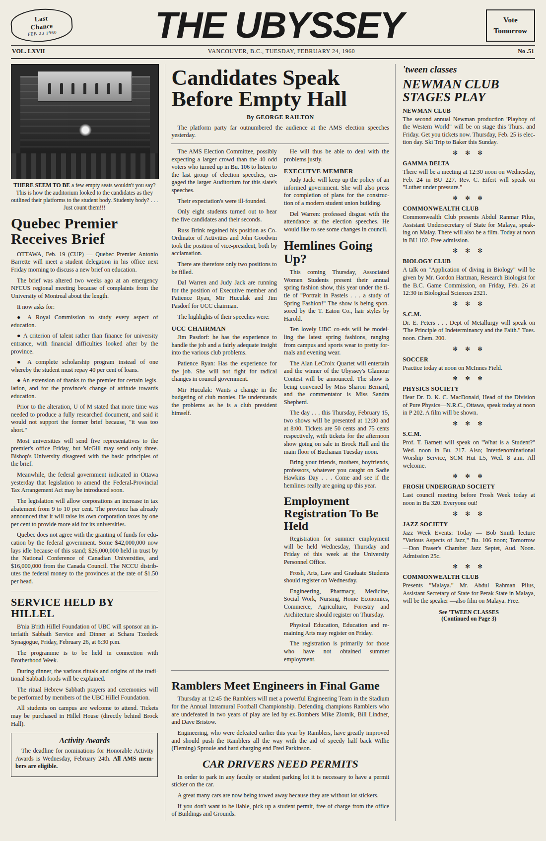Last Chance FEB 23 1960
THE UBYSSEY
Vote
Tomorrow
VOL. LXVII VANCOUVER, B.C., TUESDAY, FEBRUARY 24, 1960 No .51
THERE SEEM TO BE a few empty seats wouldn't you say? This is how the auditorium looked to the candidates as they outlined their platforms to the student body. Studenty body? . . . Just count them!!!
Quebec Premier Receives Brief
OTTAWA, Feb. 19 (CUP) — Quebec Premier Antonio Barrette will meet a student delegation in his office next Friday morning to discuss a new brief on education.
The brief was altered two weeks ago at an emergency NFCUS regional meeting because of complaints from the University of Montreal about the length.
It now asks for:
● A Royal Commission to study every aspect of education.
● A criterion of talent rather than finance for university entrance, with financial difficulties looked after by the province.
● A complete scholarship program instead of one whereby the student must repay 40 per cent of loans.
● An extension of thanks to the premier for certain legislation, and for the province's change of attitude towards education.
Prior to the alteration, U of M stated that more time was needed to produce a fully researched document, and said it would not support the former brief because, "it was too short."
Most universities will send five representatives to the premier's office Friday, but McGill may send only three. Bishop's University disagreed with the basic principles of the brief.
Meanwhile, the federal government indicated in Ottawa yesterday that legislation to amend the Federal-Provincial Tax Arrangement Act may be introduced soon.
The legislation will allow corporations an increase in tax abatement from 9 to 10 per cent. The province has already announced that it will raise its own corporation taxes by one per cent to provide more aid for its universities.
Quebec does not agree with the granting of funds for education by the federal government. Some $42,000,000 now lays idle because of this stand; $26,000,000 held in trust by the National Conference of Canadian Universities, and $16,000,000 from the Canada Council. The NCCU distributes the federal money to the provinces at the rate of $1.50 per head.
SERVICE HELD BY HILLEL
B'nia B'rith Hillel Foundation of UBC will sponsor an interfaith Sabbath Service and Dinner at Schara Tzedeck Synagogue, Friday, February 26, at 6:30 p.m.
The programme is to be held in connection with Brotherhood Week.
During dinner, the various rituals and origins of the traditional Sabbath foods will be explained.
The ritual Hebrew Sabbath prayers and ceremonies will be performed by members of the UBC Hillel Foundation.
All students on campus are welcome to attend. Tickets may be purchased in Hillel House (directly behind Brock Hall).
Activity Awards
The deadline for nominations for Honorable Activity Awards is Wednesday, February 24th. All AMS members are eligible.
Candidates Speak Before Empty Hall
By GEORGE RAILTON
The platform party far outnumbered the audience at the AMS election speeches yesterday.
The AMS Election Committee, possibly expecting a larger crowd than the 40 odd voters who turned up in Bu. 106 to listen to the last group of election speeches, engaged the larger Auditorium for this slate's speeches.
Their expectation's were ill-founded.
Only eight students turned out to hear the five candidates and their seconds.
Russ Brink regained his position as Co-Ordinator of Activities and John Goodwin took the position of vice-president, both by acclamation.
There are therefore only two positions to be filled.
Dal Warren and Judy Jack are running for the position of Executive member and Patience Ryan, Mir Huculak and Jim Pasdorf for UCC chairman.
The highlights of their speeches were:
UCC CHAIRMAN
Jim Pasdorf: he has the experience to handle the job and a fairly adequate insight into the various club problems.
Patience Ryan: Has the experience for the job. She will not fight for radical changes in council government.
Mir Huculak: Wants a change in the budgeting of club monies. He understands the problems as he is a club president himself.
He will thus be able to deal with the problems justly.
EXECUTVE MEMBER
Judy Jack: will keep up the policy of an informed government. She will also press for completion of plans for the construction of a modern student union building.
Del Warren: professed disgust with the attendance at the election speeches. He would like to see some changes in council.
Hemlines Going Up?
This coming Thursday, Associated Women Students present their annual spring fashion show, this year under the title of "Portrait in Pastels . . . a study of Spring Fashion!" The show is being sponsored by the T. Eaton Co., hair styles by Harold.
Ten lovely UBC co-eds will be modelling the latest spring fashions, ranging from campus and sports wear to pretty formals and evening wear.
The Alan LeCroix Quartet will entertain and the winner of the Ubyssey's Glamour Contest will be announced. The show is being convened by Miss Sharon Bernard, and the commentator is Miss Sandra Shepherd.
The day . . . this Thursday, February 15, two shows will be presented at 12:30 and at 8:00. Tickets are 50 cents and 75 cents respectively, with tickets for the afternoon show going on sale in Brock Hall and the main floor of Buchanan Tuesday noon.
Bring your friends, mothers, boyfriends, professors, whatever you caught on Sadie Hawkins Day . . . Come and see if the hemlines really are going up this year.
Employment Registration To Be Held
Registration for summer employment will be held Wednesday, Thursday and Friday of this week at the University Personnel Office.
Frosh, Arts, Law and Graduate Students should register on Wednesday.
Engineering, Pharmacy, Medicine, Social Work, Nursing, Home Economics, Commerce, Agriculture, Forestry and Architecture should register on Thursday.
Physical Education, Education and remaining Arts may register on Friday.
The registration is primarily for those who have not obtained summer employment.
Ramblers Meet Engineers in Final Game
Thursday at 12:45 the Ramblers will met a powerful Engineering Team in the Stadium for the Annual Intramural Football Championship. Defending champions Ramblers who are undefeated in two years of play are led by ex-Bombers Mike Zlotnik, Bill Lindner, and Dave Bristow.
Engineering, who were defeated earlier this year by Ramblers, have greatly improved and should push the Ramblers all the way with the aid of speedy half back Willie (Fleming) Sproule and hard charging end Fred Parkinson.
CAR DRIVERS NEED PERMITS
In order to park in any faculty or student parking lot it is necessary to have a permit sticker on the car.
A great many cars are now being towed away because they are without lot stickers.
If you don't want to be liable, pick up a student permit, free of charge from the office of Buildings and Grounds.
'tween classes
NEWMAN CLUB STAGES PLAY
NEWMAN CLUB
The second annual Newman production 'Playboy of the Western World" will be on stage this Thurs. and Friday. Get you tickets now. Thursday, Feb. 25 is election day. Ski Trip to Baker this Sunday.
✻ ✻ ✻
GAMMA DELTA
There will be a meeting at 12:30 noon on Wednesday, Feb. 24 in BU 227. Rev. C. Eifert will speak on "Luther under pressure."
✻ ✻ ✻
COMMONWEALTH CLUB
Commonwealth Club presents Abdul Ranmar Pilus, Assistant Undersecretary of State for Malaya, speaking on Malay. There will also be a film. Today at noon in BU 102. Free admission.
✻ ✻ ✻
BIOLOGY CLUB
A talk on "Application of diving in Biology" will be given by Mr. Gordon Hartman, Research Biologist for the B.C. Game Commission, on Friday, Feb. 26 at 12:30 in Biological Sciences 2321.
✻ ✻ ✻
S.C.M.
Dr. E. Peters . . . Dept of Metallurgy will speak on 'The Principle of Indeterminancy and the Faith." Tues. noon. Chem. 200.
✻ ✻ ✻
SOCCER
Practice today at noon on McInnes Field.
✻ ✻ ✻
PHYSICS SOCIETY
Hear Dr. D. K. C. MacDonald, Head of the Division of Pure Physics—N.R.C., Ottawa, speak today at noon in P 202. A film will be shown.
✻ ✻ ✻
S.C.M.
Prof. T. Barnett will speak on "What is a Student?" Wed. noon in Bu. 217. Also; Interdenominational Worship Service, SCM Hut L5, Wed. 8 a.m. All welcome.
✻ ✻ ✻
FROSH UNDERGRAD SOCIETY
Last council meeting before Frosh Week today at noon in Bu 320. Everyone out!
✻ ✻ ✻
JAZZ SOCIETY
Jazz Week Events: Today — Bob Smith lecture "Various Aspects of Jazz," Bu. 106 noon; Tomorrow—Don Fraser's Chamber Jazz Septet, Aud. Noon. Admission 25c.
✻ ✻ ✻
COMMONWEALTH CLUB
Presents "Malaya." Mr. Abdul Rahman Pilus, Assistant Secretary of State for Perak State in Malaya, will be the speaker —also film on Malaya. Free.
See 'TWEEN CLASSES
(Continued on Page 3)